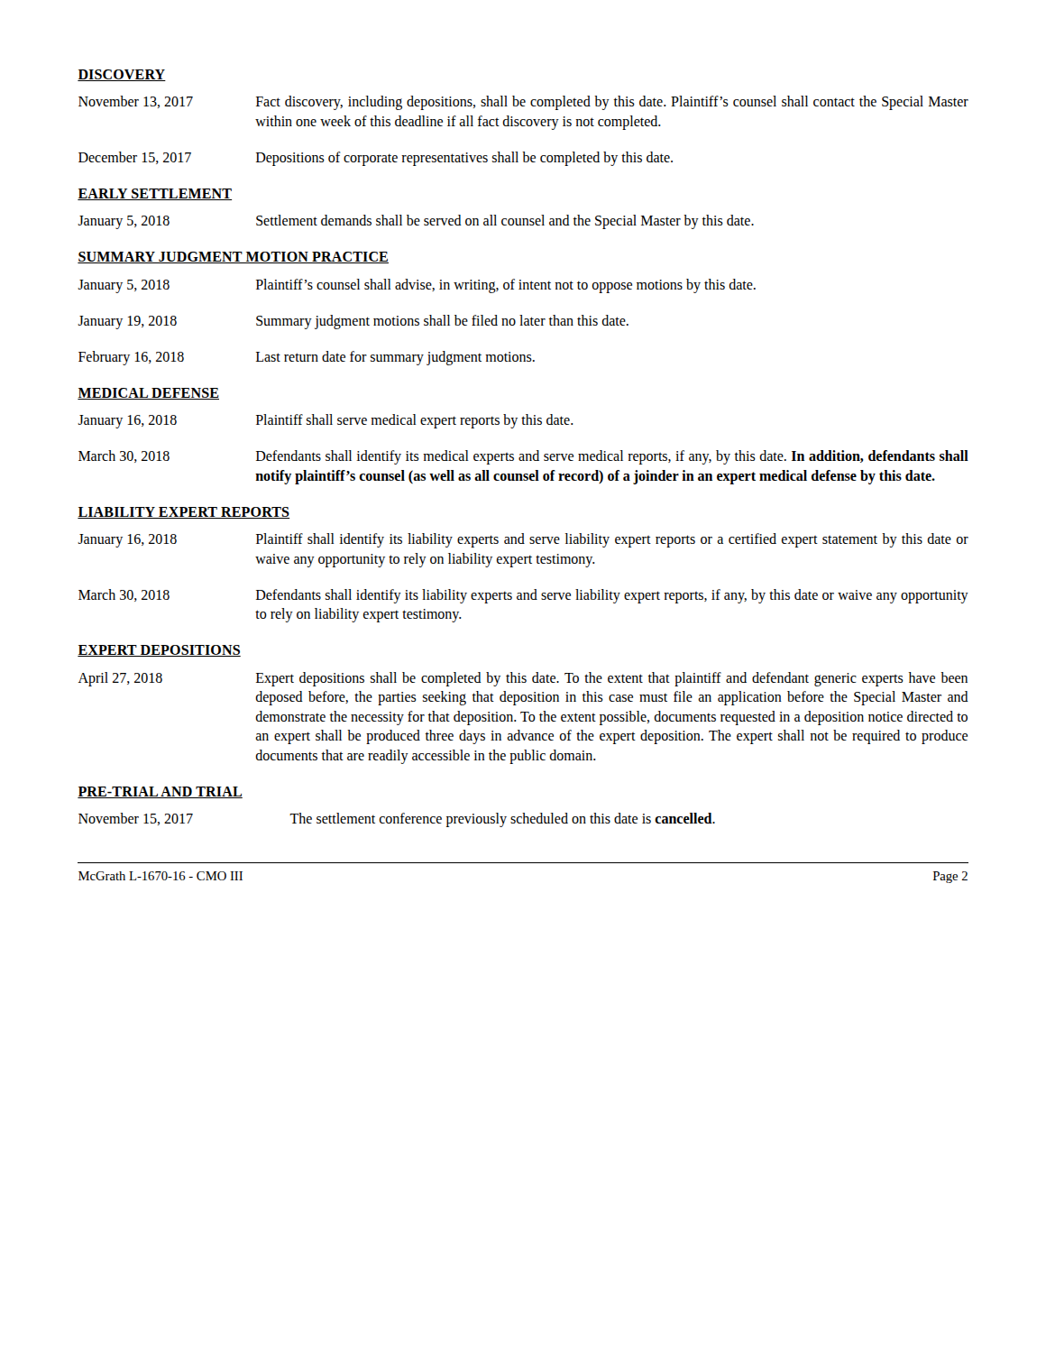DISCOVERY
November 13, 2017
Fact discovery, including depositions, shall be completed by this date. Plaintiff’s counsel shall contact the Special Master within one week of this deadline if all fact discovery is not completed.
December 15, 2017
Depositions of corporate representatives shall be completed by this date.
EARLY SETTLEMENT
January 5, 2018
Settlement demands shall be served on all counsel and the Special Master by this date.
SUMMARY JUDGMENT MOTION PRACTICE
January 5, 2018
Plaintiff’s counsel shall advise, in writing, of intent not to oppose motions by this date.
January 19, 2018
Summary judgment motions shall be filed no later than this date.
February 16, 2018
Last return date for summary judgment motions.
MEDICAL DEFENSE
January 16, 2018
Plaintiff shall serve medical expert reports by this date.
March 30, 2018
Defendants shall identify its medical experts and serve medical reports, if any, by this date. In addition, defendants shall notify plaintiff’s counsel (as well as all counsel of record) of a joinder in an expert medical defense by this date.
LIABILITY EXPERT REPORTS
January 16, 2018
Plaintiff shall identify its liability experts and serve liability expert reports or a certified expert statement by this date or waive any opportunity to rely on liability expert testimony.
March 30, 2018
Defendants shall identify its liability experts and serve liability expert reports, if any, by this date or waive any opportunity to rely on liability expert testimony.
EXPERT DEPOSITIONS
April 27, 2018
Expert depositions shall be completed by this date. To the extent that plaintiff and defendant generic experts have been deposed before, the parties seeking that deposition in this case must file an application before the Special Master and demonstrate the necessity for that deposition. To the extent possible, documents requested in a deposition notice directed to an expert shall be produced three days in advance of the expert deposition. The expert shall not be required to produce documents that are readily accessible in the public domain.
PRE-TRIAL AND TRIAL
November 15, 2017
The settlement conference previously scheduled on this date is cancelled.
McGrath L-1670-16 - CMO III Page 2